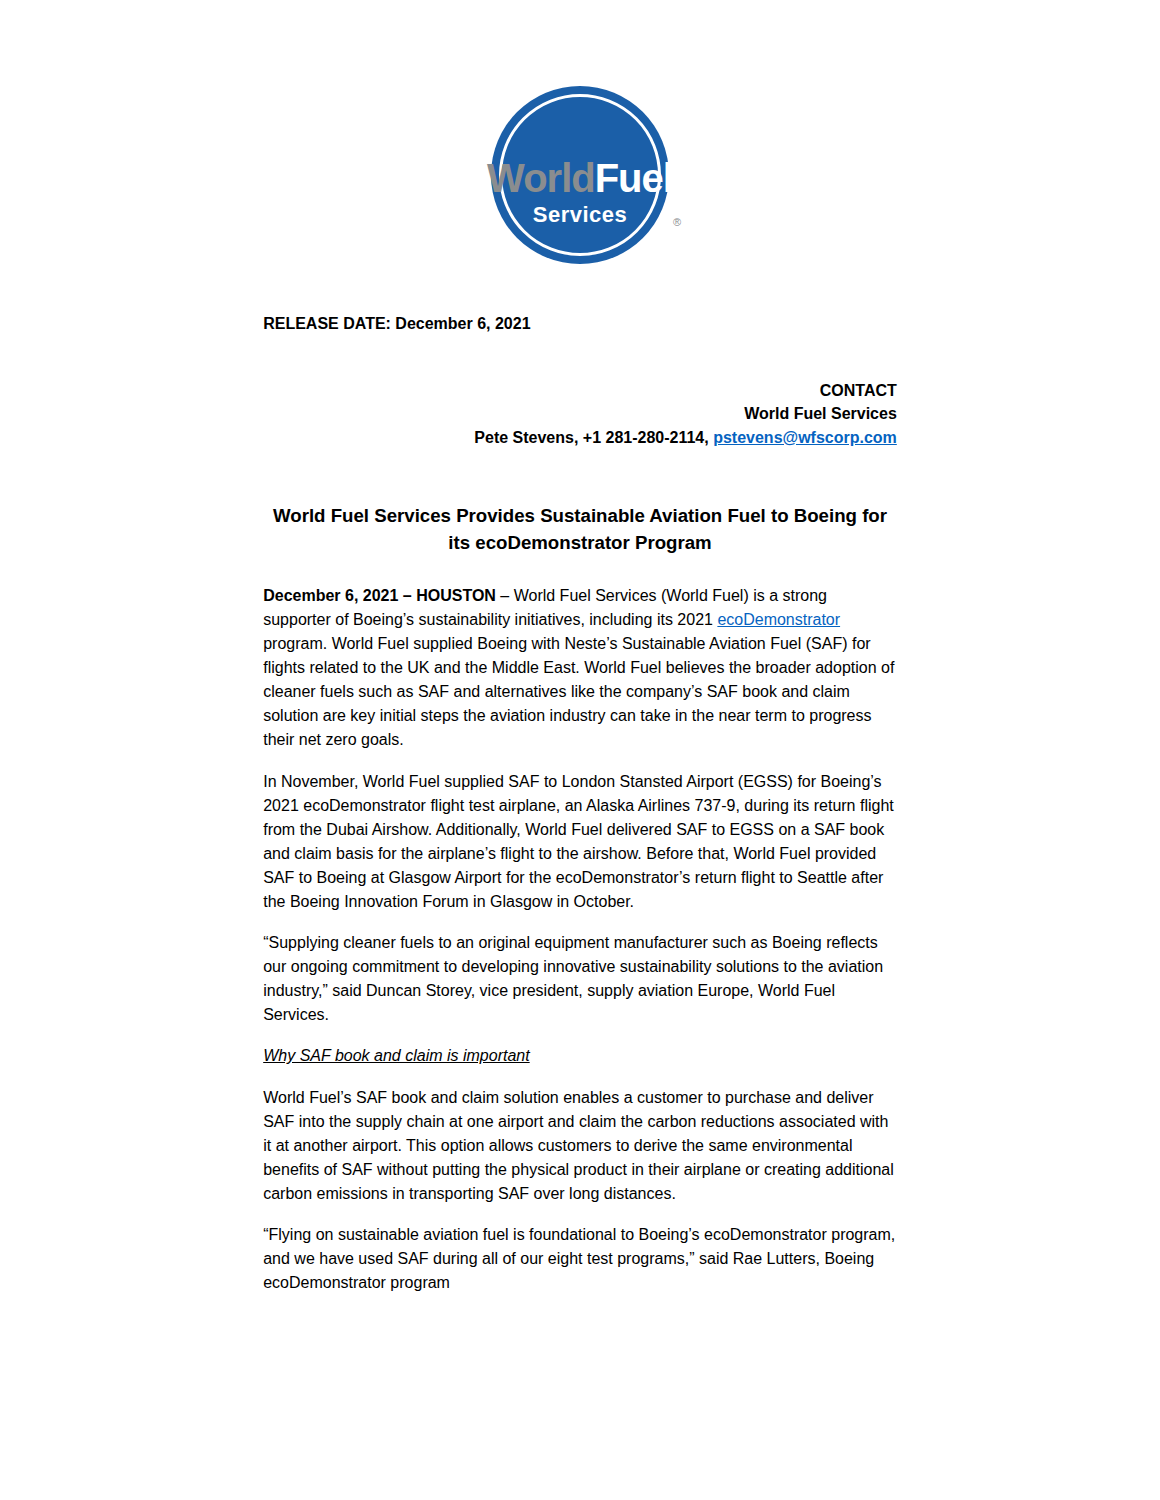WorldFuel
Services
®
RELEASE DATE: December 6, 2021
CONTACT
World Fuel Services
Pete Stevens, +1 281-280-2114, pstevens@wfscorp.com
World Fuel Services Provides Sustainable Aviation Fuel to Boeing for its ecoDemonstrator Program
December 6, 2021 – HOUSTON – World Fuel Services (World Fuel) is a strong supporter of Boeing’s sustainability initiatives, including its 2021 ecoDemonstrator program. World Fuel supplied Boeing with Neste’s Sustainable Aviation Fuel (SAF) for flights related to the UK and the Middle East. World Fuel believes the broader adoption of cleaner fuels such as SAF and alternatives like the company’s SAF book and claim solution are key initial steps the aviation industry can take in the near term to progress their net zero goals.
In November, World Fuel supplied SAF to London Stansted Airport (EGSS) for Boeing’s 2021 ecoDemonstrator flight test airplane, an Alaska Airlines 737-9, during its return flight from the Dubai Airshow. Additionally, World Fuel delivered SAF to EGSS on a SAF book and claim basis for the airplane’s flight to the airshow. Before that, World Fuel provided SAF to Boeing at Glasgow Airport for the ecoDemonstrator’s return flight to Seattle after the Boeing Innovation Forum in Glasgow in October.
“Supplying cleaner fuels to an original equipment manufacturer such as Boeing reflects our ongoing commitment to developing innovative sustainability solutions to the aviation industry,” said Duncan Storey, vice president, supply aviation Europe, World Fuel Services.
Why SAF book and claim is important
World Fuel’s SAF book and claim solution enables a customer to purchase and deliver SAF into the supply chain at one airport and claim the carbon reductions associated with it at another airport. This option allows customers to derive the same environmental benefits of SAF without putting the physical product in their airplane or creating additional carbon emissions in transporting SAF over long distances.
“Flying on sustainable aviation fuel is foundational to Boeing’s ecoDemonstrator program, and we have used SAF during all of our eight test programs,” said Rae Lutters, Boeing ecoDemonstrator program